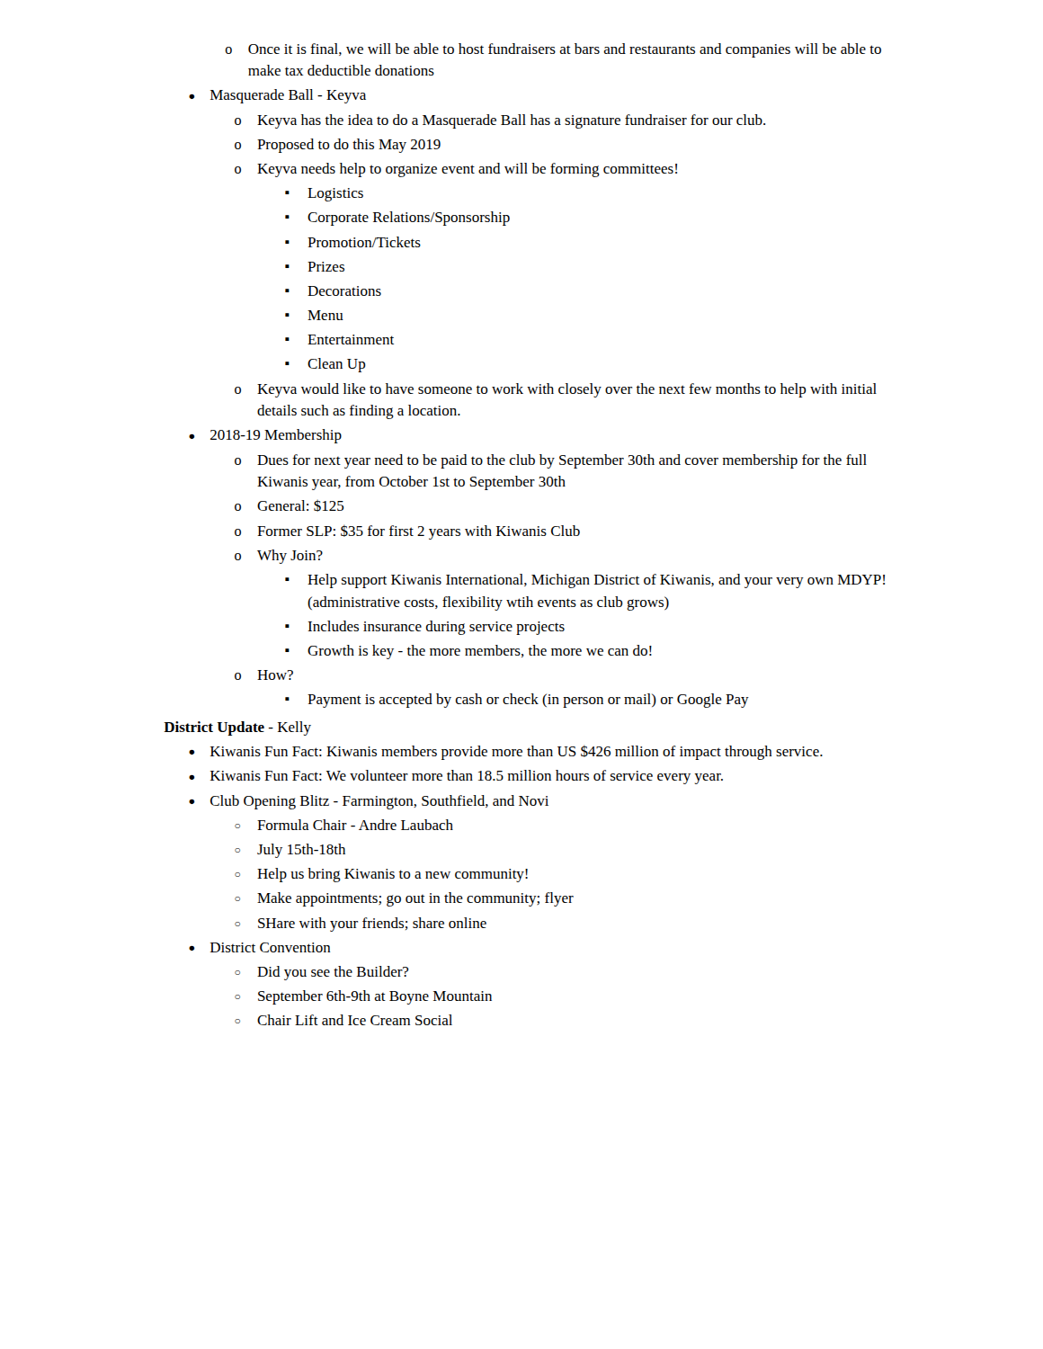Once it is final, we will be able to host fundraisers at bars and restaurants and companies will be able to make tax deductible donations
Masquerade Ball - Keyva
Keyva has the idea to do a Masquerade Ball has a signature fundraiser for our club.
Proposed to do this May 2019
Keyva needs help to organize event and will be forming committees!
Logistics
Corporate Relations/Sponsorship
Promotion/Tickets
Prizes
Decorations
Menu
Entertainment
Clean Up
Keyva would like to have someone to work with closely over the next few months to help with initial details such as finding a location.
2018-19 Membership
Dues for next year need to be paid to the club by September 30th and cover membership for the full Kiwanis year, from October 1st to September 30th
General: $125
Former SLP: $35 for first 2 years with Kiwanis Club
Why Join?
Help support Kiwanis International, Michigan District of Kiwanis, and your very own MDYP! (administrative costs, flexibility wtih events as club grows)
Includes insurance during service projects
Growth is key - the more members, the more we can do!
How?
Payment is accepted by cash or check (in person or mail) or Google Pay
District Update - Kelly
Kiwanis Fun Fact: Kiwanis members provide more than US $426 million of impact through service.
Kiwanis Fun Fact: We volunteer more than 18.5 million hours of service every year.
Club Opening Blitz - Farmington, Southfield, and Novi
Formula Chair - Andre Laubach
July 15th-18th
Help us bring Kiwanis to a new community!
Make appointments; go out in the community; flyer
SHare with your friends; share online
District Convention
Did you see the Builder?
September 6th-9th at Boyne Mountain
Chair Lift and Ice Cream Social